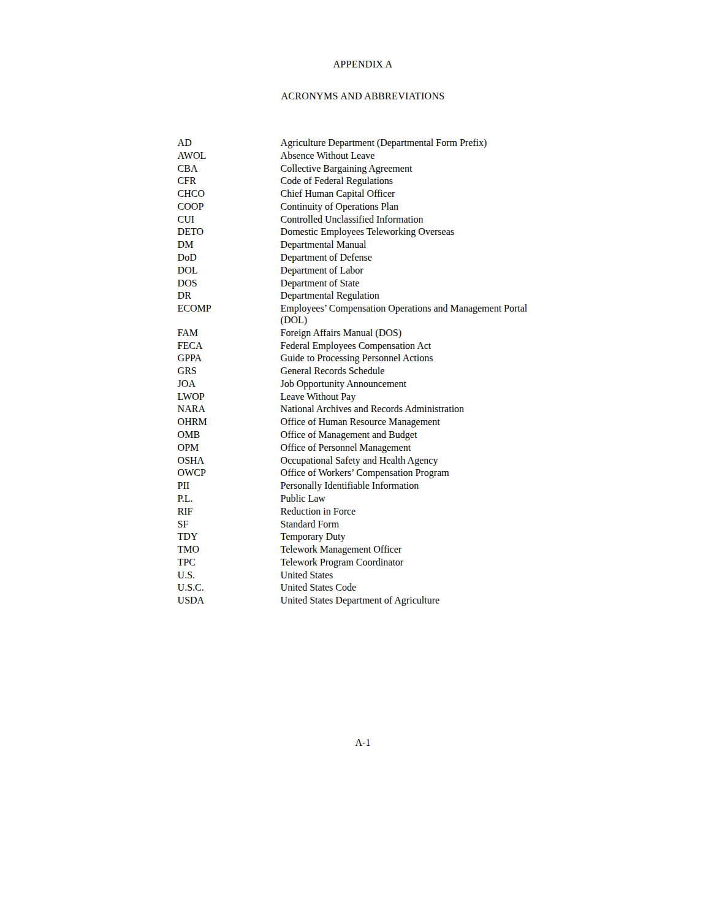APPENDIX A
ACRONYMS AND ABBREVIATIONS
| AD | Agriculture Department (Departmental Form Prefix) |
| AWOL | Absence Without Leave |
| CBA | Collective Bargaining Agreement |
| CFR | Code of Federal Regulations |
| CHCO | Chief Human Capital Officer |
| COOP | Continuity of Operations Plan |
| CUI | Controlled Unclassified Information |
| DETO | Domestic Employees Teleworking Overseas |
| DM | Departmental Manual |
| DoD | Department of Defense |
| DOL | Department of Labor |
| DOS | Department of State |
| DR | Departmental Regulation |
| ECOMP | Employees’ Compensation Operations and Management Portal (DOL) |
| FAM | Foreign Affairs Manual (DOS) |
| FECA | Federal Employees Compensation Act |
| GPPA | Guide to Processing Personnel Actions |
| GRS | General Records Schedule |
| JOA | Job Opportunity Announcement |
| LWOP | Leave Without Pay |
| NARA | National Archives and Records Administration |
| OHRM | Office of Human Resource Management |
| OMB | Office of Management and Budget |
| OPM | Office of Personnel Management |
| OSHA | Occupational Safety and Health Agency |
| OWCP | Office of Workers’ Compensation Program |
| PII | Personally Identifiable Information |
| P.L. | Public Law |
| RIF | Reduction in Force |
| SF | Standard Form |
| TDY | Temporary Duty |
| TMO | Telework Management Officer |
| TPC | Telework Program Coordinator |
| U.S. | United States |
| U.S.C. | United States Code |
| USDA | United States Department of Agriculture |
A-1